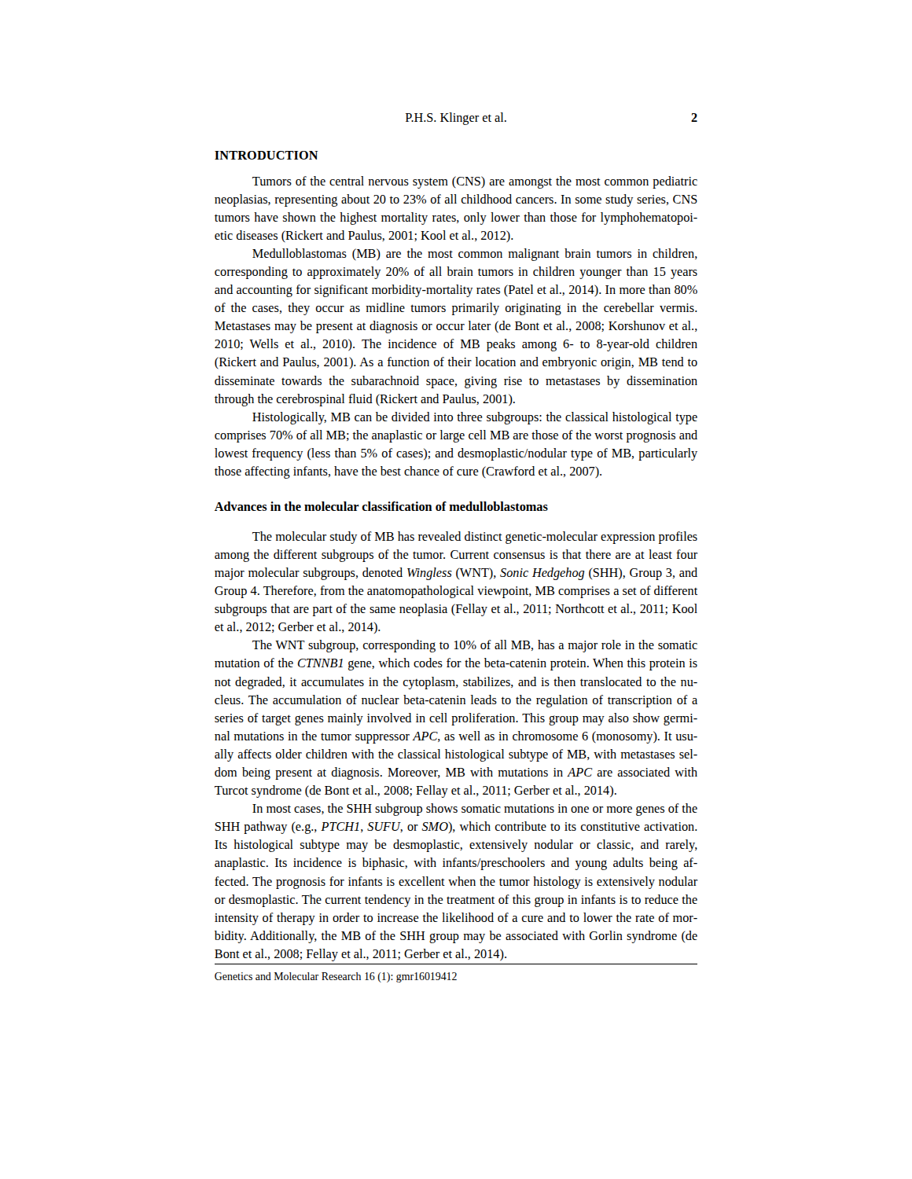P.H.S. Klinger et al. 2
INTRODUCTION
Tumors of the central nervous system (CNS) are amongst the most common pediatric neoplasias, representing about 20 to 23% of all childhood cancers. In some study series, CNS tumors have shown the highest mortality rates, only lower than those for lymphohematopoietic diseases (Rickert and Paulus, 2001; Kool et al., 2012).
Medulloblastomas (MB) are the most common malignant brain tumors in children, corresponding to approximately 20% of all brain tumors in children younger than 15 years and accounting for significant morbidity-mortality rates (Patel et al., 2014). In more than 80% of the cases, they occur as midline tumors primarily originating in the cerebellar vermis. Metastases may be present at diagnosis or occur later (de Bont et al., 2008; Korshunov et al., 2010; Wells et al., 2010). The incidence of MB peaks among 6- to 8-year-old children (Rickert and Paulus, 2001). As a function of their location and embryonic origin, MB tend to disseminate towards the subarachnoid space, giving rise to metastases by dissemination through the cerebrospinal fluid (Rickert and Paulus, 2001).
Histologically, MB can be divided into three subgroups: the classical histological type comprises 70% of all MB; the anaplastic or large cell MB are those of the worst prognosis and lowest frequency (less than 5% of cases); and desmoplastic/nodular type of MB, particularly those affecting infants, have the best chance of cure (Crawford et al., 2007).
Advances in the molecular classification of medulloblastomas
The molecular study of MB has revealed distinct genetic-molecular expression profiles among the different subgroups of the tumor. Current consensus is that there are at least four major molecular subgroups, denoted Wingless (WNT), Sonic Hedgehog (SHH), Group 3, and Group 4. Therefore, from the anatomopathological viewpoint, MB comprises a set of different subgroups that are part of the same neoplasia (Fellay et al., 2011; Northcott et al., 2011; Kool et al., 2012; Gerber et al., 2014).
The WNT subgroup, corresponding to 10% of all MB, has a major role in the somatic mutation of the CTNNB1 gene, which codes for the beta-catenin protein. When this protein is not degraded, it accumulates in the cytoplasm, stabilizes, and is then translocated to the nucleus. The accumulation of nuclear beta-catenin leads to the regulation of transcription of a series of target genes mainly involved in cell proliferation. This group may also show germinal mutations in the tumor suppressor APC, as well as in chromosome 6 (monosomy). It usually affects older children with the classical histological subtype of MB, with metastases seldom being present at diagnosis. Moreover, MB with mutations in APC are associated with Turcot syndrome (de Bont et al., 2008; Fellay et al., 2011; Gerber et al., 2014).
In most cases, the SHH subgroup shows somatic mutations in one or more genes of the SHH pathway (e.g., PTCH1, SUFU, or SMO), which contribute to its constitutive activation. Its histological subtype may be desmoplastic, extensively nodular or classic, and rarely, anaplastic. Its incidence is biphasic, with infants/preschoolers and young adults being affected. The prognosis for infants is excellent when the tumor histology is extensively nodular or desmoplastic. The current tendency in the treatment of this group in infants is to reduce the intensity of therapy in order to increase the likelihood of a cure and to lower the rate of morbidity. Additionally, the MB of the SHH group may be associated with Gorlin syndrome (de Bont et al., 2008; Fellay et al., 2011; Gerber et al., 2014).
Genetics and Molecular Research 16 (1): gmr16019412